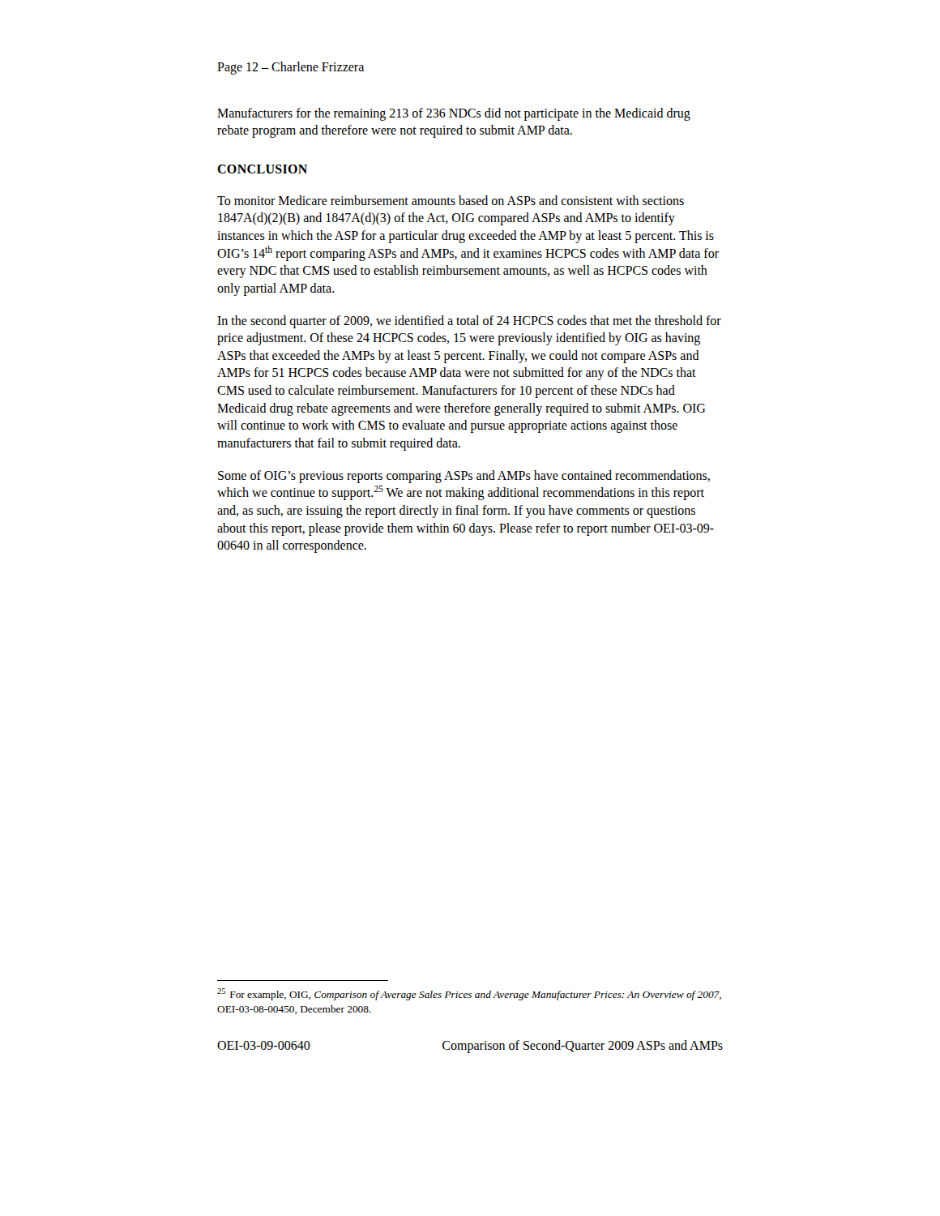Page 12 – Charlene Frizzera
Manufacturers for the remaining 213 of 236 NDCs did not participate in the Medicaid drug rebate program and therefore were not required to submit AMP data.
CONCLUSION
To monitor Medicare reimbursement amounts based on ASPs and consistent with sections 1847A(d)(2)(B) and 1847A(d)(3) of the Act, OIG compared ASPs and AMPs to identify instances in which the ASP for a particular drug exceeded the AMP by at least 5 percent. This is OIG’s 14th report comparing ASPs and AMPs, and it examines HCPCS codes with AMP data for every NDC that CMS used to establish reimbursement amounts, as well as HCPCS codes with only partial AMP data.
In the second quarter of 2009, we identified a total of 24 HCPCS codes that met the threshold for price adjustment. Of these 24 HCPCS codes, 15 were previously identified by OIG as having ASPs that exceeded the AMPs by at least 5 percent. Finally, we could not compare ASPs and AMPs for 51 HCPCS codes because AMP data were not submitted for any of the NDCs that CMS used to calculate reimbursement. Manufacturers for 10 percent of these NDCs had Medicaid drug rebate agreements and were therefore generally required to submit AMPs. OIG will continue to work with CMS to evaluate and pursue appropriate actions against those manufacturers that fail to submit required data.
Some of OIG’s previous reports comparing ASPs and AMPs have contained recommendations, which we continue to support.25 We are not making additional recommendations in this report and, as such, are issuing the report directly in final form. If you have comments or questions about this report, please provide them within 60 days. Please refer to report number OEI-03-09-00640 in all correspondence.
25 For example, OIG, Comparison of Average Sales Prices and Average Manufacturer Prices: An Overview of 2007, OEI-03-08-00450, December 2008.
OEI-03-09-00640
Comparison of Second-Quarter 2009 ASPs and AMPs